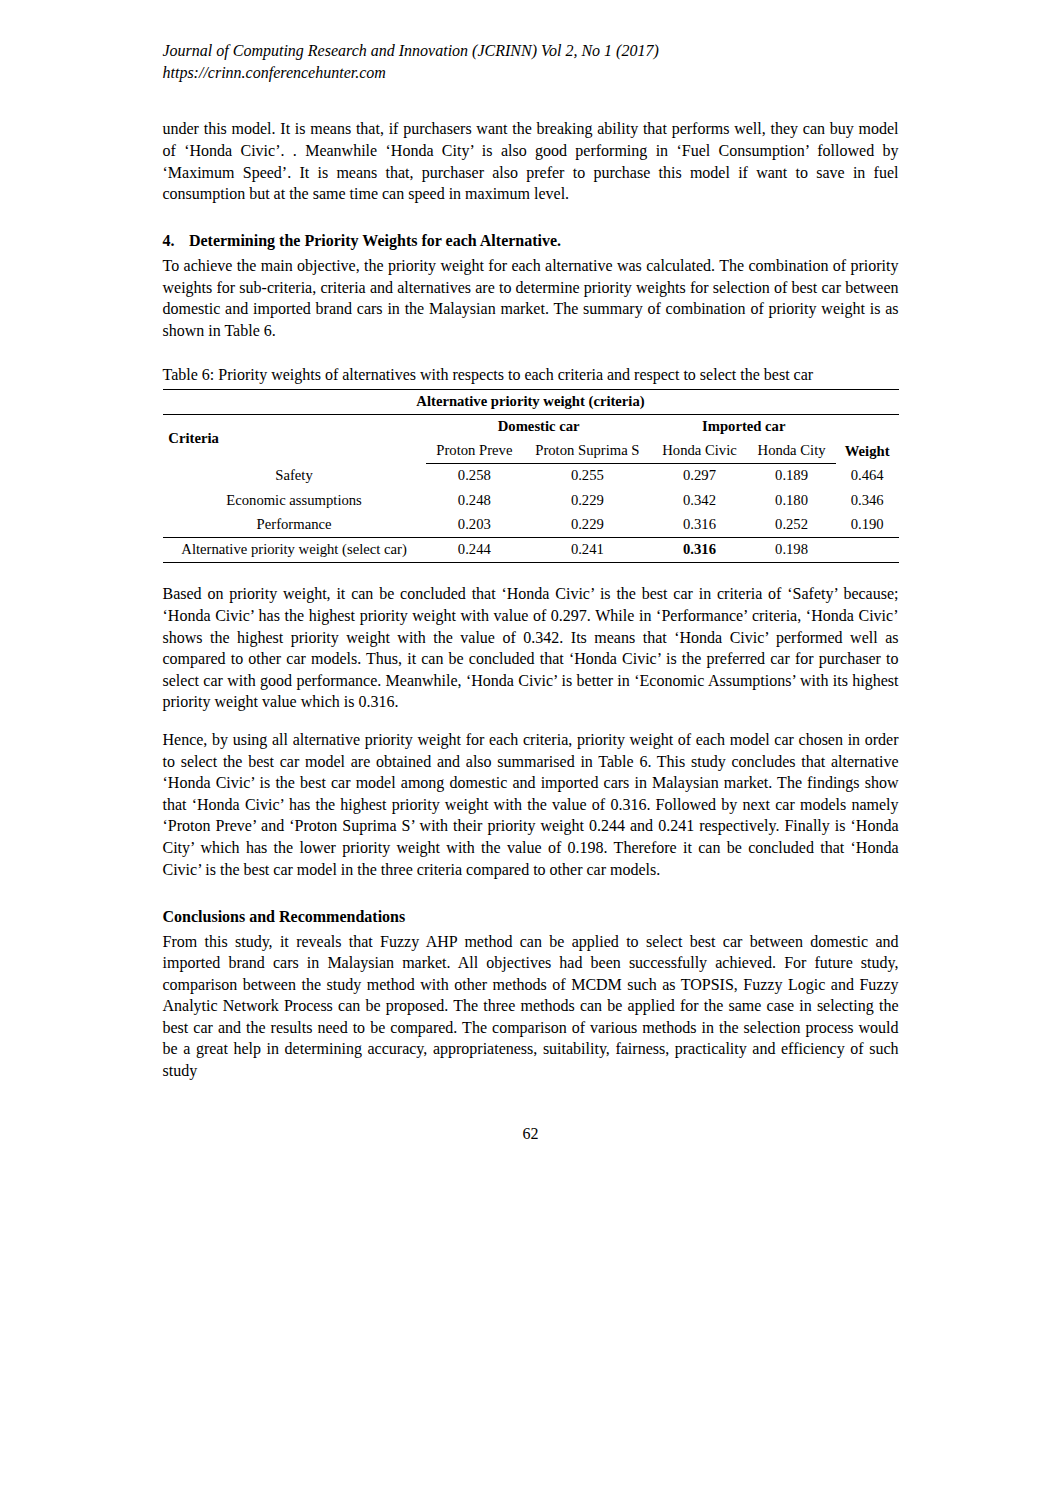Journal of Computing Research and Innovation (JCRINN) Vol 2, No 1 (2017) https://crinn.conferencehunter.com
under this model. It is means that, if purchasers want the breaking ability that performs well, they can buy model of ‘Honda Civic’. . Meanwhile ‘Honda City’ is also good performing in ‘Fuel Consumption’ followed by ‘Maximum Speed’. It is means that, purchaser also prefer to purchase this model if want to save in fuel consumption but at the same time can speed in maximum level.
4. Determining the Priority Weights for each Alternative.
To achieve the main objective, the priority weight for each alternative was calculated. The combination of priority weights for sub-criteria, criteria and alternatives are to determine priority weights for selection of best car between domestic and imported brand cars in the Malaysian market. The summary of combination of priority weight is as shown in Table 6.
Table 6: Priority weights of alternatives with respects to each criteria and respect to select the best car
| Alternative priority weight (criteria) |
| --- |
| Criteria | Domestic car | Imported car | Weight |
| Proton Preve | Proton Suprima S | Honda Civic | Honda City |
| Safety | 0.258 | 0.255 | 0.297 | 0.189 | 0.464 |
| Economic assumptions | 0.248 | 0.229 | 0.342 | 0.180 | 0.346 |
| Performance | 0.203 | 0.229 | 0.316 | 0.252 | 0.190 |
| Alternative priority weight (select car) | 0.244 | 0.241 | 0.316 | 0.198 | |
Based on priority weight, it can be concluded that ‘Honda Civic’ is the best car in criteria of ‘Safety’ because; ‘Honda Civic’ has the highest priority weight with value of 0.297. While in ‘Performance’ criteria, ‘Honda Civic’ shows the highest priority weight with the value of 0.342. Its means that ‘Honda Civic’ performed well as compared to other car models. Thus, it can be concluded that ‘Honda Civic’ is the preferred car for purchaser to select car with good performance. Meanwhile, ‘Honda Civic’ is better in ‘Economic Assumptions’ with its highest priority weight value which is 0.316.
Hence, by using all alternative priority weight for each criteria, priority weight of each model car chosen in order to select the best car model are obtained and also summarised in Table 6. This study concludes that alternative ‘Honda Civic’ is the best car model among domestic and imported cars in Malaysian market. The findings show that ‘Honda Civic’ has the highest priority weight with the value of 0.316. Followed by next car models namely ‘Proton Preve’ and ‘Proton Suprima S’ with their priority weight 0.244 and 0.241 respectively. Finally is ‘Honda City’ which has the lower priority weight with the value of 0.198. Therefore it can be concluded that ‘Honda Civic’ is the best car model in the three criteria compared to other car models.
Conclusions and Recommendations
From this study, it reveals that Fuzzy AHP method can be applied to select best car between domestic and imported brand cars in Malaysian market. All objectives had been successfully achieved. For future study, comparison between the study method with other methods of MCDM such as TOPSIS, Fuzzy Logic and Fuzzy Analytic Network Process can be proposed. The three methods can be applied for the same case in selecting the best car and the results need to be compared. The comparison of various methods in the selection process would be a great help in determining accuracy, appropriateness, suitability, fairness, practicality and efficiency of such study
62